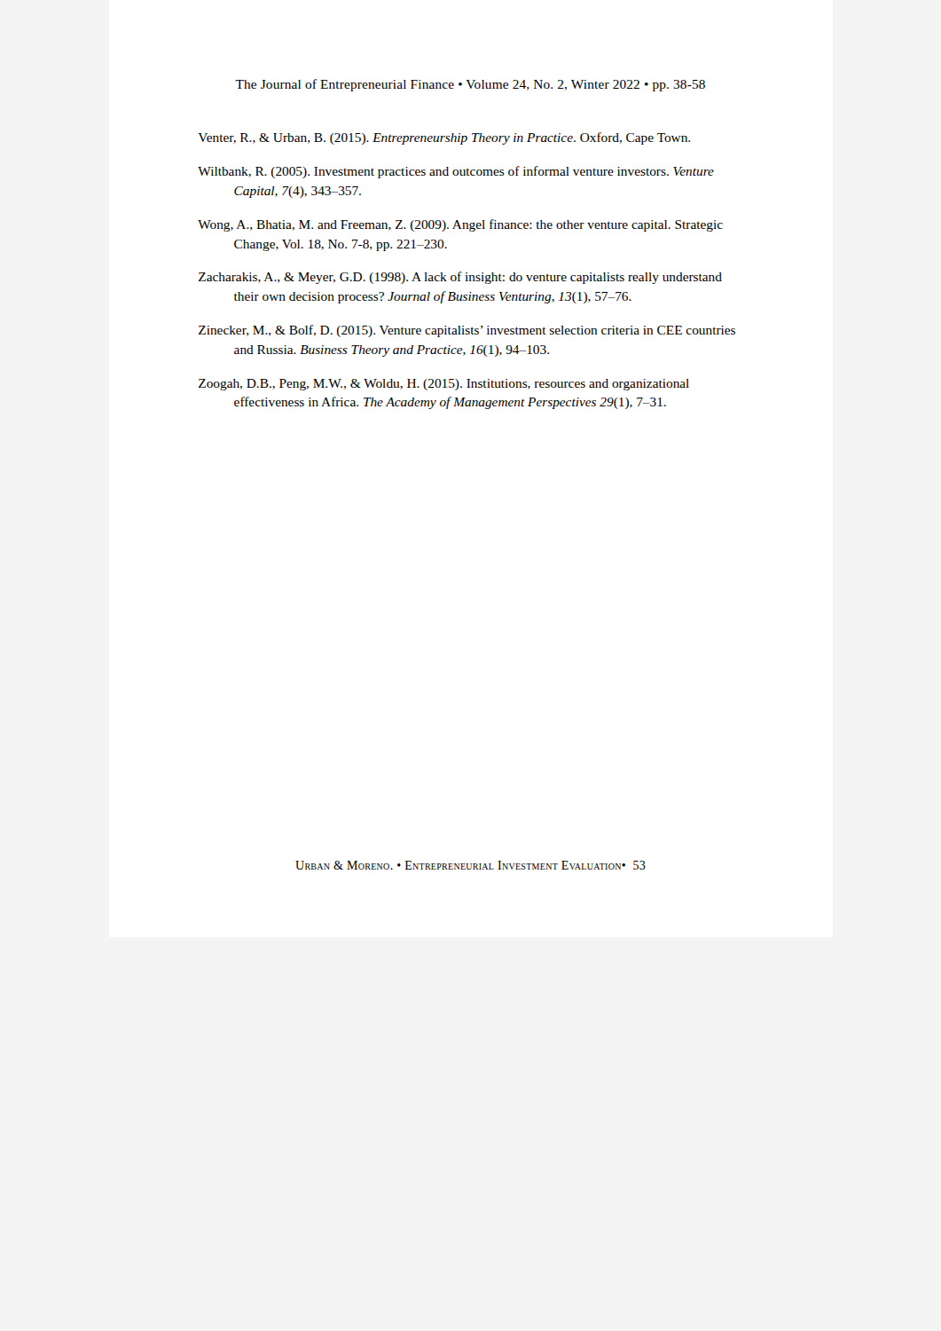The Journal of Entrepreneurial Finance • Volume 24, No. 2, Winter 2022 • pp. 38-58
Venter, R., & Urban, B. (2015). Entrepreneurship Theory in Practice. Oxford, Cape Town.
Wiltbank, R. (2005). Investment practices and outcomes of informal venture investors. Venture Capital, 7(4), 343–357.
Wong, A., Bhatia, M. and Freeman, Z. (2009). Angel finance: the other venture capital. Strategic Change, Vol. 18, No. 7-8, pp. 221–230.
Zacharakis, A., & Meyer, G.D. (1998). A lack of insight: do venture capitalists really understand their own decision process? Journal of Business Venturing, 13(1), 57–76.
Zinecker, M., & Bolf, D. (2015). Venture capitalists’ investment selection criteria in CEE countries and Russia. Business Theory and Practice, 16(1), 94–103.
Zoogah, D.B., Peng, M.W., & Woldu, H. (2015). Institutions, resources and organizational effectiveness in Africa. The Academy of Management Perspectives 29(1), 7–31.
Urban & Moreno. • Entrepreneurial Investment Evaluation• 53